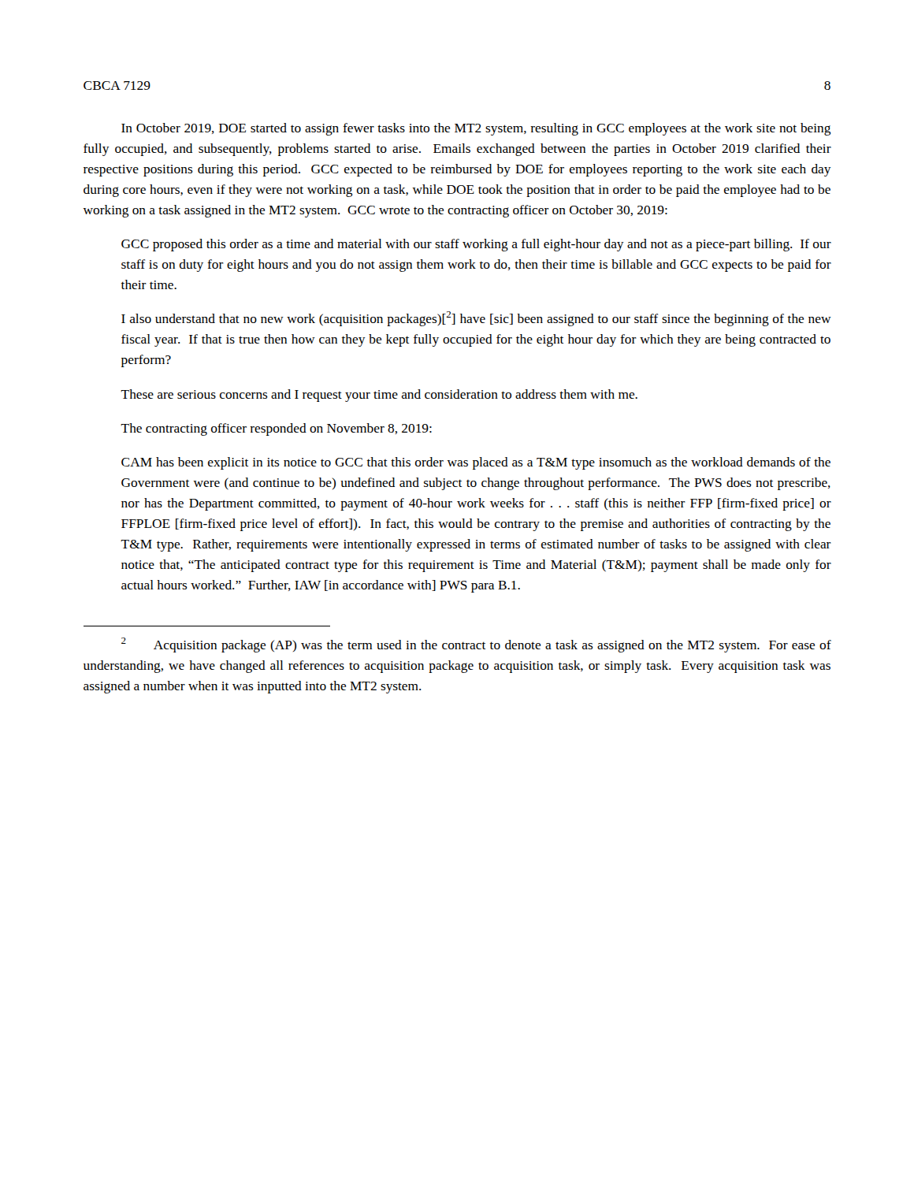CBCA 7129 8
In October 2019, DOE started to assign fewer tasks into the MT2 system, resulting in GCC employees at the work site not being fully occupied, and subsequently, problems started to arise. Emails exchanged between the parties in October 2019 clarified their respective positions during this period. GCC expected to be reimbursed by DOE for employees reporting to the work site each day during core hours, even if they were not working on a task, while DOE took the position that in order to be paid the employee had to be working on a task assigned in the MT2 system. GCC wrote to the contracting officer on October 30, 2019:
GCC proposed this order as a time and material with our staff working a full eight-hour day and not as a piece-part billing. If our staff is on duty for eight hours and you do not assign them work to do, then their time is billable and GCC expects to be paid for their time.
I also understand that no new work (acquisition packages)[2] have [sic] been assigned to our staff since the beginning of the new fiscal year. If that is true then how can they be kept fully occupied for the eight hour day for which they are being contracted to perform?
These are serious concerns and I request your time and consideration to address them with me.
The contracting officer responded on November 8, 2019:
CAM has been explicit in its notice to GCC that this order was placed as a T&M type insomuch as the workload demands of the Government were (and continue to be) undefined and subject to change throughout performance. The PWS does not prescribe, nor has the Department committed, to payment of 40-hour work weeks for . . . staff (this is neither FFP [firm-fixed price] or FFPLOE [firm-fixed price level of effort]). In fact, this would be contrary to the premise and authorities of contracting by the T&M type. Rather, requirements were intentionally expressed in terms of estimated number of tasks to be assigned with clear notice that, “The anticipated contract type for this requirement is Time and Material (T&M); payment shall be made only for actual hours worked.” Further, IAW [in accordance with] PWS para B.1.
2  Acquisition package (AP) was the term used in the contract to denote a task as assigned on the MT2 system. For ease of understanding, we have changed all references to acquisition package to acquisition task, or simply task. Every acquisition task was assigned a number when it was inputted into the MT2 system.